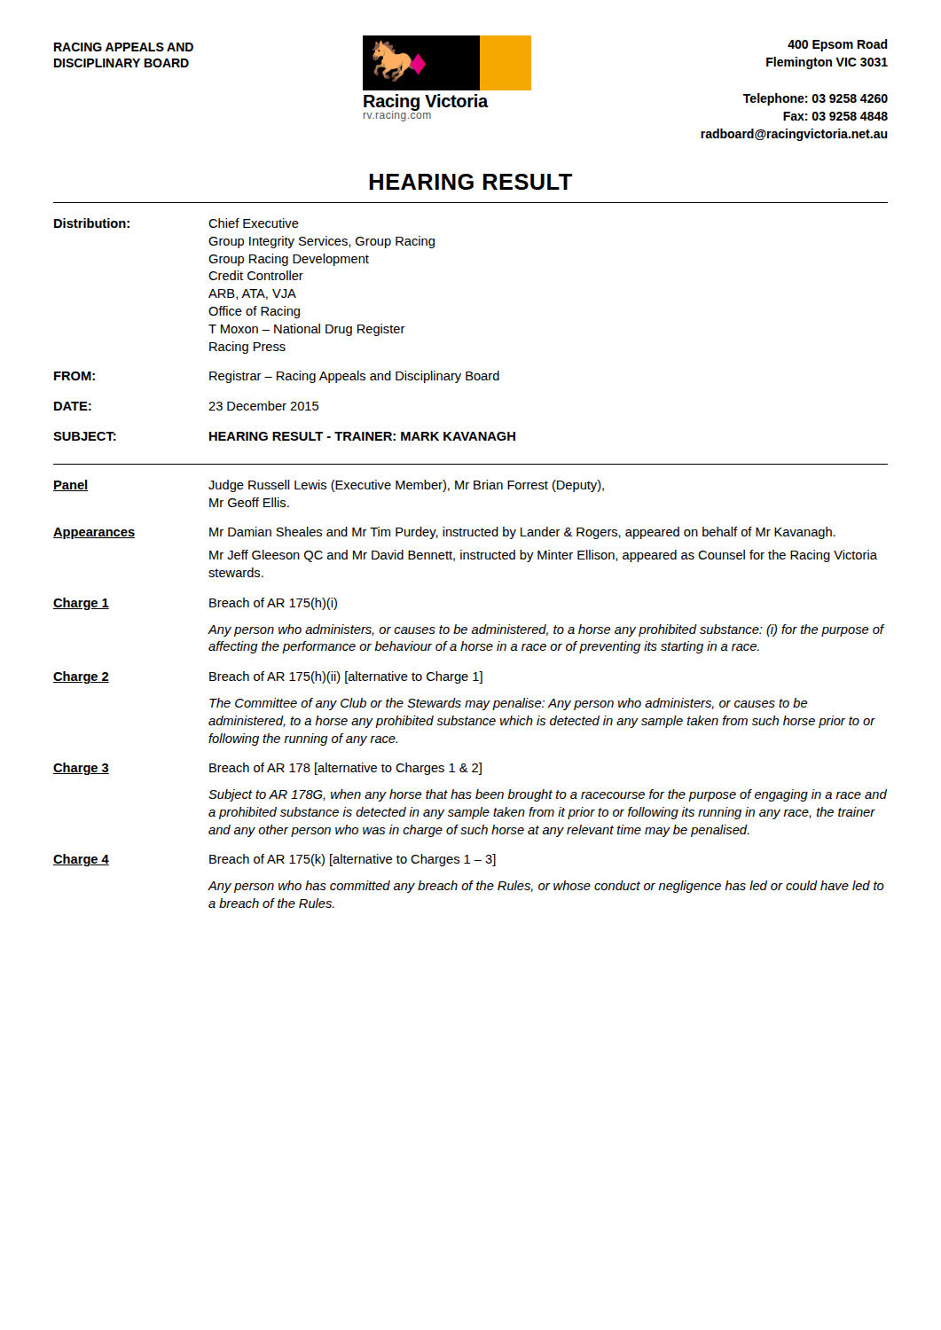RACING APPEALS AND
DISCIPLINARY BOARD
🐎
♦
Racing Victoria
rv.racing.com
400 Epsom Road
Flemington VIC 3031
Telephone: 03 9258 4260
Fax: 03 9258 4848
radboard@racingvictoria.net.au
HEARING RESULT
| Distribution: | Chief Executive Group Integrity Services, Group Racing Group Racing Development Credit Controller ARB, ATA, VJA Office of Racing T Moxon – National Drug Register Racing Press |
| FROM: | Registrar – Racing Appeals and Disciplinary Board |
| DATE: | 23 December 2015 |
| SUBJECT: | HEARING RESULT - TRAINER: MARK KAVANAGH |
| Panel | Judge Russell Lewis (Executive Member), Mr Brian Forrest (Deputy), Mr Geoff Ellis. |
| Appearances | Mr Damian Sheales and Mr Tim Purdey, instructed by Lander & Rogers, appeared on behalf of Mr Kavanagh. Mr Jeff Gleeson QC and Mr David Bennett, instructed by Minter Ellison, appeared as Counsel for the Racing Victoria stewards. |
| Charge 1 | Breach of AR 175(h)(i) Any person who administers, or causes to be administered, to a horse any prohibited substance: (i) for the purpose of affecting the performance or behaviour of a horse in a race or of preventing its starting in a race. |
| Charge 2 | Breach of AR 175(h)(ii) [alternative to Charge 1] The Committee of any Club or the Stewards may penalise: Any person who administers, or causes to be administered, to a horse any prohibited substance which is detected in any sample taken from such horse prior to or following the running of any race. |
| Charge 3 | Breach of AR 178 [alternative to Charges 1 & 2] Subject to AR 178G, when any horse that has been brought to a racecourse for the purpose of engaging in a race and a prohibited substance is detected in any sample taken from it prior to or following its running in any race, the trainer and any other person who was in charge of such horse at any relevant time may be penalised. |
| Charge 4 | Breach of AR 175(k) [alternative to Charges 1 – 3] Any person who has committed any breach of the Rules, or whose conduct or negligence has led or could have led to a breach of the Rules. |